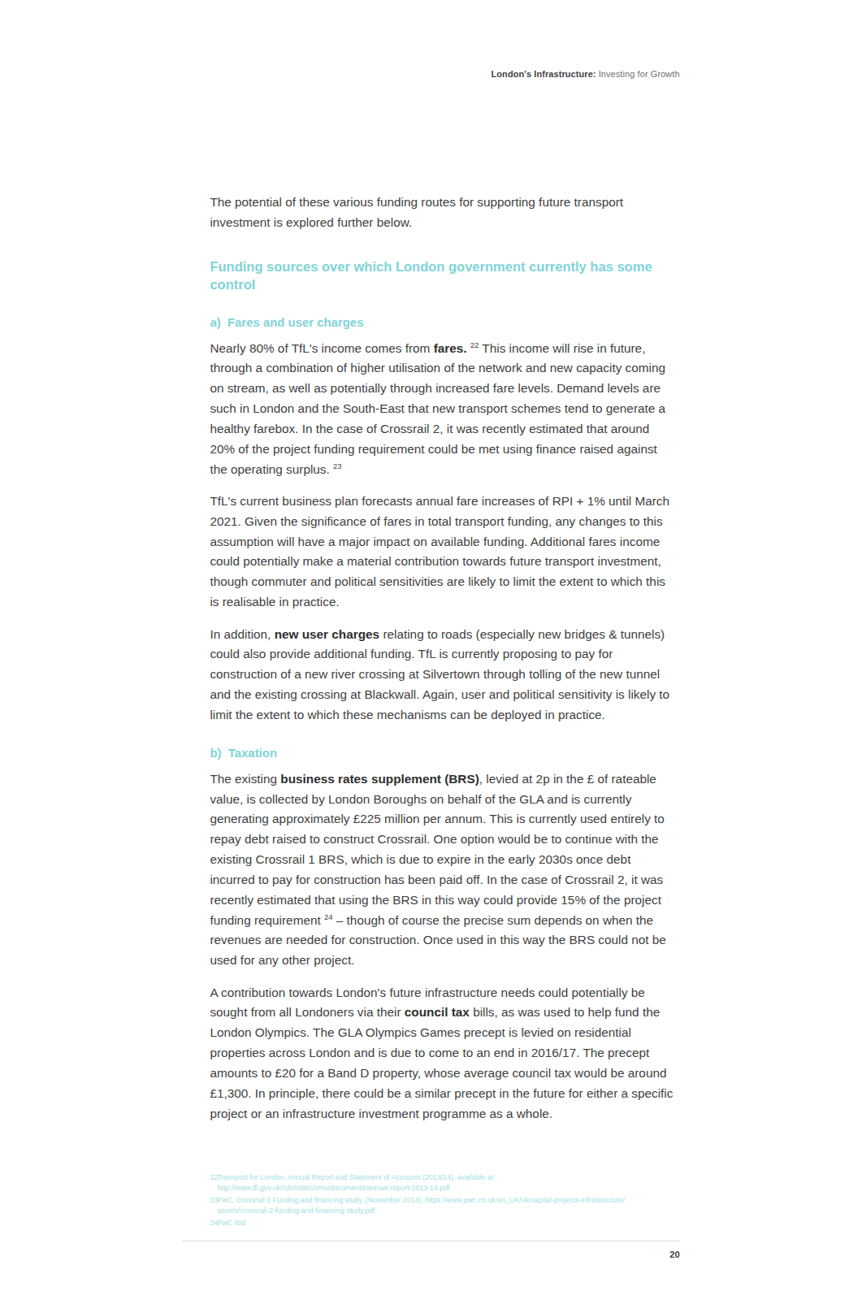London's Infrastructure: Investing for Growth
The potential of these various funding routes for supporting future transport investment is explored further below.
Funding sources over which London government currently has some control
a) Fares and user charges
Nearly 80% of TfL's income comes from fares. 22 This income will rise in future, through a combination of higher utilisation of the network and new capacity coming on stream, as well as potentially through increased fare levels. Demand levels are such in London and the South-East that new transport schemes tend to generate a healthy farebox. In the case of Crossrail 2, it was recently estimated that around 20% of the project funding requirement could be met using finance raised against the operating surplus. 23
TfL's current business plan forecasts annual fare increases of RPI + 1% until March 2021. Given the significance of fares in total transport funding, any changes to this assumption will have a major impact on available funding. Additional fares income could potentially make a material contribution towards future transport investment, though commuter and political sensitivities are likely to limit the extent to which this is realisable in practice.
In addition, new user charges relating to roads (especially new bridges & tunnels) could also provide additional funding. TfL is currently proposing to pay for construction of a new river crossing at Silvertown through tolling of the new tunnel and the existing crossing at Blackwall. Again, user and political sensitivity is likely to limit the extent to which these mechanisms can be deployed in practice.
b) Taxation
The existing business rates supplement (BRS), levied at 2p in the £ of rateable value, is collected by London Boroughs on behalf of the GLA and is currently generating approximately £225 million per annum. This is currently used entirely to repay debt raised to construct Crossrail. One option would be to continue with the existing Crossrail 1 BRS, which is due to expire in the early 2030s once debt incurred to pay for construction has been paid off. In the case of Crossrail 2, it was recently estimated that using the BRS in this way could provide 15% of the project funding requirement 24 – though of course the precise sum depends on when the revenues are needed for construction. Once used in this way the BRS could not be used for any other project.
A contribution towards London's future infrastructure needs could potentially be sought from all Londoners via their council tax bills, as was used to help fund the London Olympics. The GLA Olympics Games precept is levied on residential properties across London and is due to come to an end in 2016/17. The precept amounts to £20 for a Band D property, whose average council tax would be around £1,300. In principle, there could be a similar precept in the future for either a specific project or an infrastructure investment programme as a whole.
22. Transport for London, Annual Report and Statement of Accounts (2013/14), available at
http://www.tfl.gov.uk/cdn/static/cms/documents/annual-report-2013-14.pdf
23. PwC, Crossrail 2 Funding and financing study, (November 2014), https://www.pwc.co.uk/en_UK/uk/capital-projects-infrastructure/
assets/crossrail-2-funding-and-financing-study.pdf
24. PwC ibid
20